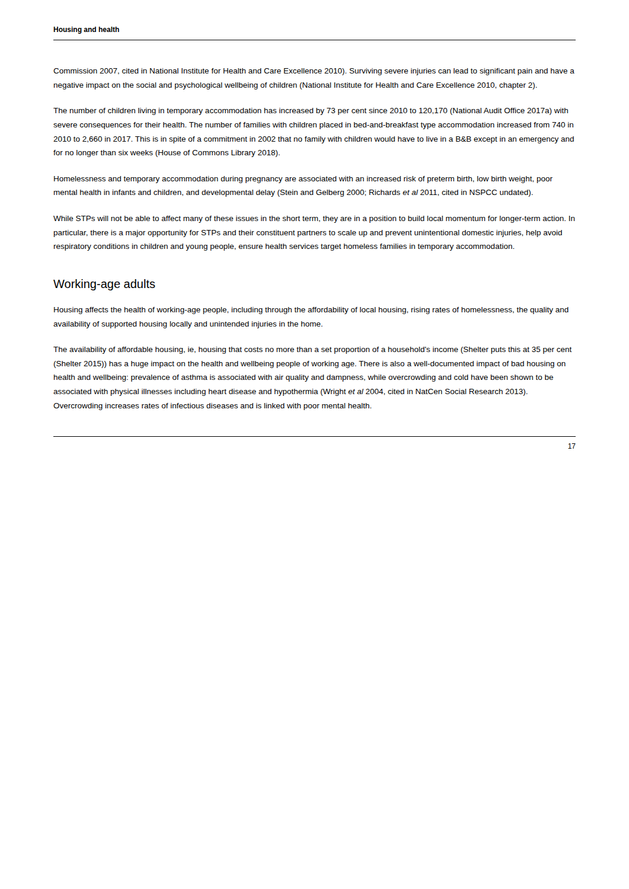Housing and health
Commission 2007, cited in National Institute for Health and Care Excellence 2010). Surviving severe injuries can lead to significant pain and have a negative impact on the social and psychological wellbeing of children (National Institute for Health and Care Excellence 2010, chapter 2).
The number of children living in temporary accommodation has increased by 73 per cent since 2010 to 120,170 (National Audit Office 2017a) with severe consequences for their health. The number of families with children placed in bed-and-breakfast type accommodation increased from 740 in 2010 to 2,660 in 2017. This is in spite of a commitment in 2002 that no family with children would have to live in a B&B except in an emergency and for no longer than six weeks (House of Commons Library 2018).
Homelessness and temporary accommodation during pregnancy are associated with an increased risk of preterm birth, low birth weight, poor mental health in infants and children, and developmental delay (Stein and Gelberg 2000; Richards et al 2011, cited in NSPCC undated).
While STPs will not be able to affect many of these issues in the short term, they are in a position to build local momentum for longer-term action. In particular, there is a major opportunity for STPs and their constituent partners to scale up and prevent unintentional domestic injuries, help avoid respiratory conditions in children and young people, ensure health services target homeless families in temporary accommodation.
Working-age adults
Housing affects the health of working-age people, including through the affordability of local housing, rising rates of homelessness, the quality and availability of supported housing locally and unintended injuries in the home.
The availability of affordable housing, ie, housing that costs no more than a set proportion of a household's income (Shelter puts this at 35 per cent (Shelter 2015)) has a huge impact on the health and wellbeing people of working age. There is also a well-documented impact of bad housing on health and wellbeing: prevalence of asthma is associated with air quality and dampness, while overcrowding and cold have been shown to be associated with physical illnesses including heart disease and hypothermia (Wright et al 2004, cited in NatCen Social Research 2013). Overcrowding increases rates of infectious diseases and is linked with poor mental health.
17